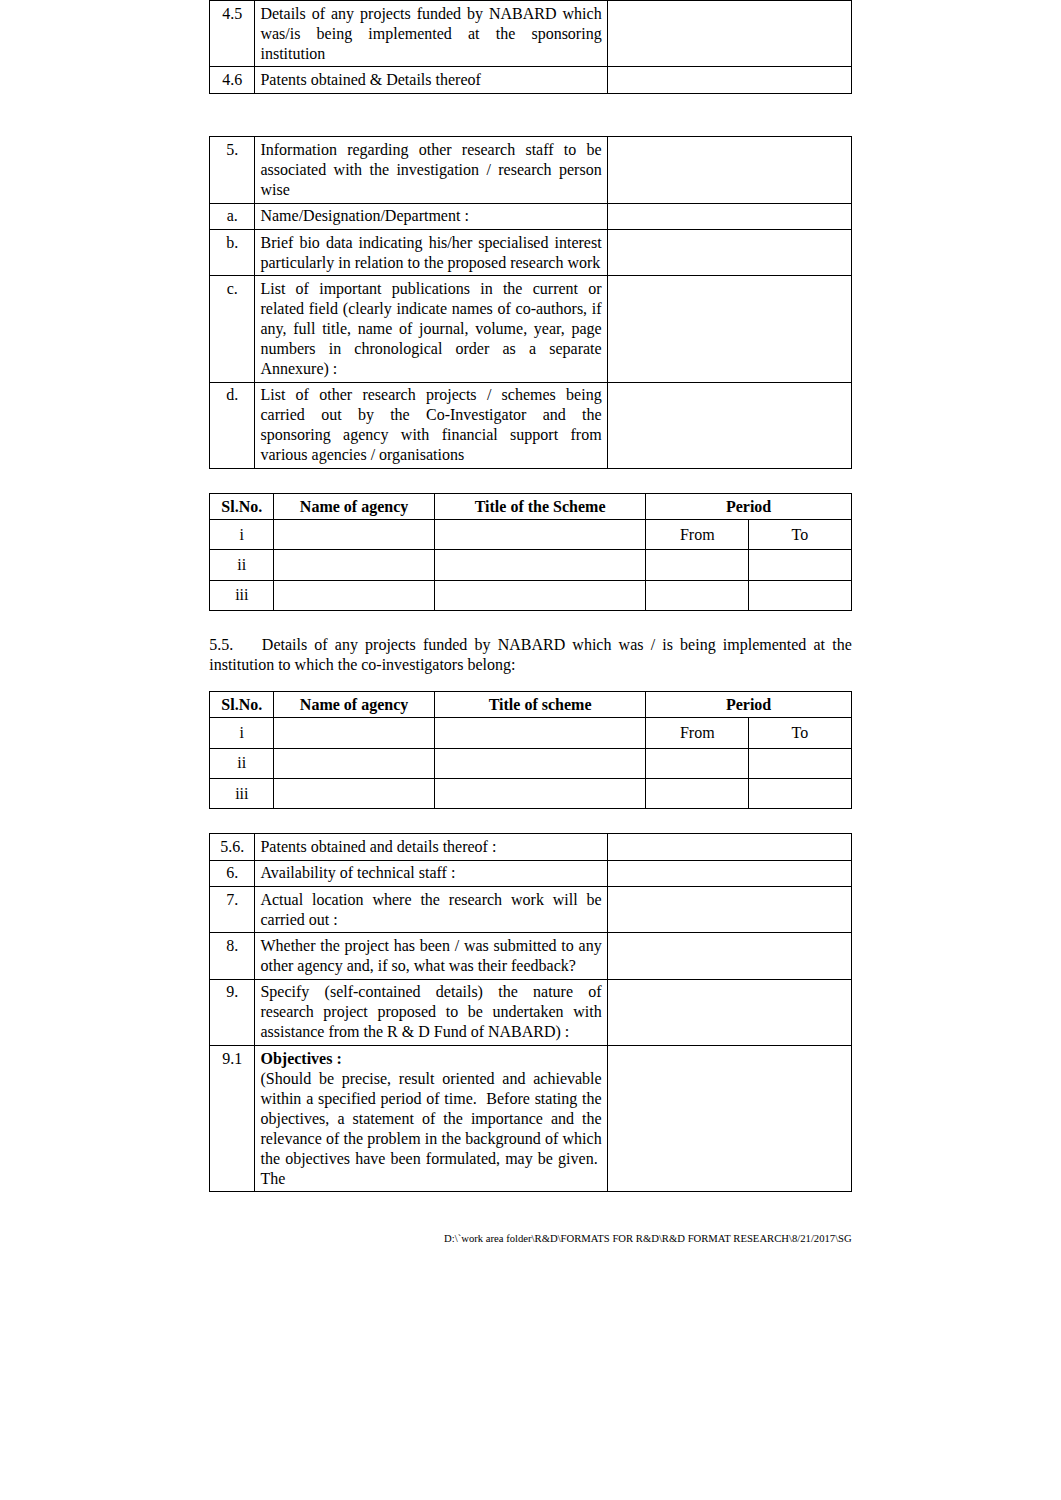| 4.5 | Details of any projects funded by NABARD which was/is being implemented at the sponsoring institution | |
| 4.6 | Patents obtained & Details thereof | |
| 5. | Information regarding other research staff to be associated with the investigation / research person wise | |
| a. | Name/Designation/Department : | |
| b. | Brief bio data indicating his/her specialised interest particularly in relation to the proposed research work | |
| c. | List of important publications in the current or related field (clearly indicate names of co-authors, if any, full title, name of journal, volume, year, page numbers in chronological order as a separate Annexure) : | |
| d. | List of other research projects / schemes being carried out by the Co-Investigator and the sponsoring agency with financial support from various agencies / organisations | |
| Sl.No. | Name of agency | Title of the Scheme | Period |
| --- | --- | --- | --- |
| i | | | From | To |
| ii | | | | |
| iii | | | | |
5.5. Details of any projects funded by NABARD which was / is being implemented at the institution to which the co-investigators belong:
| Sl.No. | Name of agency | Title of scheme | Period |
| --- | --- | --- | --- |
| i | | | From | To |
| ii | | | | |
| iii | | | | |
| 5.6. | Patents obtained and details thereof : | |
| 6. | Availability of technical staff : | |
| 7. | Actual location where the research work will be carried out : | |
| 8. | Whether the project has been / was submitted to any other agency and, if so, what was their feedback? | |
| 9. | Specify (self-contained details) the nature of research project proposed to be undertaken with assistance from the R & D Fund of NABARD) : | |
| 9.1 | Objectives : (Should be precise, result oriented and achievable within a specified period of time. Before stating the objectives, a statement of the importance and the relevance of the problem in the background of which the objectives have been formulated, may be given. The | |
D:\`work area folder\R&D\FORMATS FOR R&D\R&D FORMAT RESEARCH\8/21/2017\SG